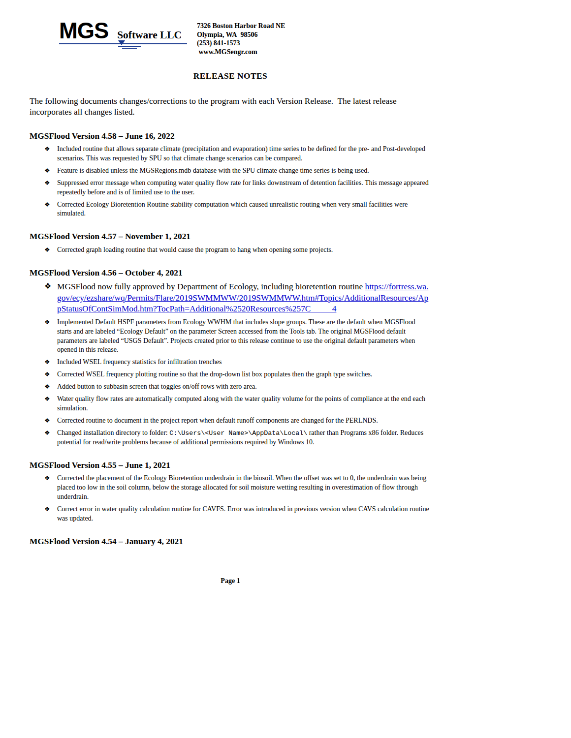MGS Software LLC
7326 Boston Harbor Road NE
Olympia, WA 98506
(253) 841-1573
www.MGSengr.com
RELEASE NOTES
The following documents changes/corrections to the program with each Version Release. The latest release incorporates all changes listed.
MGSFlood Version 4.58 – June 16, 2022
Included routine that allows separate climate (precipitation and evaporation) time series to be defined for the pre- and Post-developed scenarios. This was requested by SPU so that climate change scenarios can be compared.
Feature is disabled unless the MGSRegions.mdb database with the SPU climate change time series is being used.
Suppressed error message when computing water quality flow rate for links downstream of detention facilities. This message appeared repeatedly before and is of limited use to the user.
Corrected Ecology Bioretention Routine stability computation which caused unrealistic routing when very small facilities were simulated.
MGSFlood Version 4.57 – November 1, 2021
Corrected graph loading routine that would cause the program to hang when opening some projects.
MGSFlood Version 4.56 – October 4, 2021
MGSFlood now fully approved by Department of Ecology, including bioretention routine https://fortress.wa.gov/ecy/ezshare/wq/Permits/Flare/2019SWMMWW/2019SWMMWW.htm#Topics/AdditionalResources/AppStatusOfContSimMod.htm?TocPath=Additional%2520Resources%257C_____4
Implemented Default HSPF parameters from Ecology WWHM that includes slope groups. These are the default when MGSFlood starts and are labeled “Ecology Default” on the parameter Screen accessed from the Tools tab. The original MGSFlood default parameters are labeled “USGS Default”. Projects created prior to this release continue to use the original default parameters when opened in this release.
Included WSEL frequency statistics for infiltration trenches
Corrected WSEL frequency plotting routine so that the drop-down list box populates then the graph type switches.
Added button to subbasin screen that toggles on/off rows with zero area.
Water quality flow rates are automatically computed along with the water quality volume for the points of compliance at the end each simulation.
Corrected routine to document in the project report when default runoff components are changed for the PERLNDS.
Changed installation directory to folder: C:\Users\<User Name>\AppData\Local\ rather than Programs x86 folder. Reduces potential for read/write problems because of additional permissions required by Windows 10.
MGSFlood Version 4.55 – June 1, 2021
Corrected the placement of the Ecology Bioretention underdrain in the biosoil. When the offset was set to 0, the underdrain was being placed too low in the soil column, below the storage allocated for soil moisture wetting resulting in overestimation of flow through underdrain.
Correct error in water quality calculation routine for CAVFS. Error was introduced in previous version when CAVS calculation routine was updated.
MGSFlood Version 4.54 – January 4, 2021
Page 1